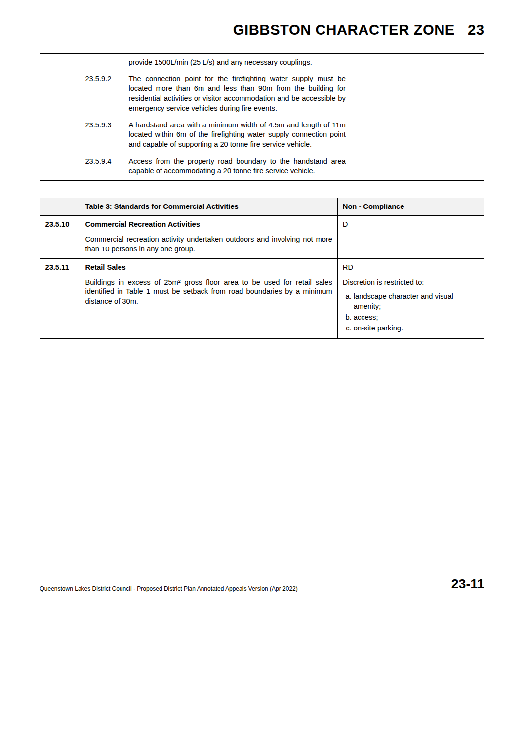GIBBSTON CHARACTER ZONE 23
| | provide 1500L/min (25 L/s) and any necessary couplings. 23.5.9.2 The connection point for the firefighting water supply must be located more than 6m and less than 90m from the building for residential activities or visitor accommodation and be accessible by emergency service vehicles during fire events. 23.5.9.3 A hardstand area with a minimum width of 4.5m and length of 11m located within 6m of the firefighting water supply connection point and capable of supporting a 20 tonne fire service vehicle. 23.5.9.4 Access from the property road boundary to the handstand area capable of accommodating a 20 tonne fire service vehicle. | |
| | Table 3: Standards for Commercial Activities | Non - Compliance |
| --- | --- | --- |
| 23.5.10 | Commercial Recreation Activities Commercial recreation activity undertaken outdoors and involving not more than 10 persons in any one group. | D |
| 23.5.11 | Retail Sales Buildings in excess of 25m² gross floor area to be used for retail sales identified in Table 1 must be setback from road boundaries by a minimum distance of 30m. | RD Discretion is restricted to: landscape character and visual amenity; access; on-site parking. |
Queenstown Lakes District Council - Proposed District Plan Annotated Appeals Version (Apr 2022)
23-11